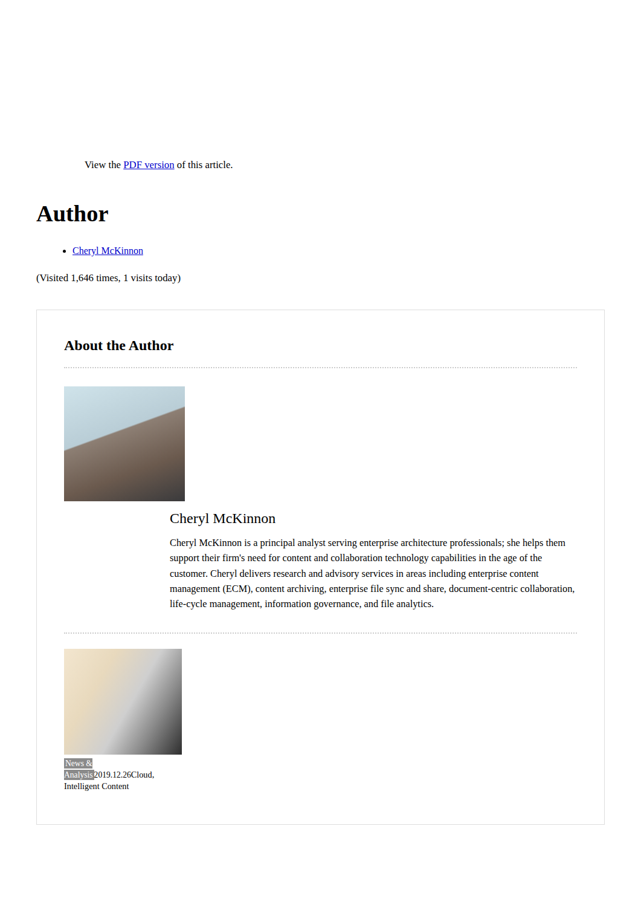View the PDF version of this article.
Author
Cheryl McKinnon
(Visited 1,646 times, 1 visits today)
About the Author
Cheryl McKinnon
Cheryl McKinnon is a principal analyst serving enterprise architecture professionals; she helps them support their firm's need for content and collaboration technology capabilities in the age of the customer. Cheryl delivers research and advisory services in areas including enterprise content management (ECM), content archiving, enterprise file sync and share, document-centric collaboration, life-cycle management, information governance, and file analytics.
News & Analysis2019.12.26Cloud, Intelligent Content